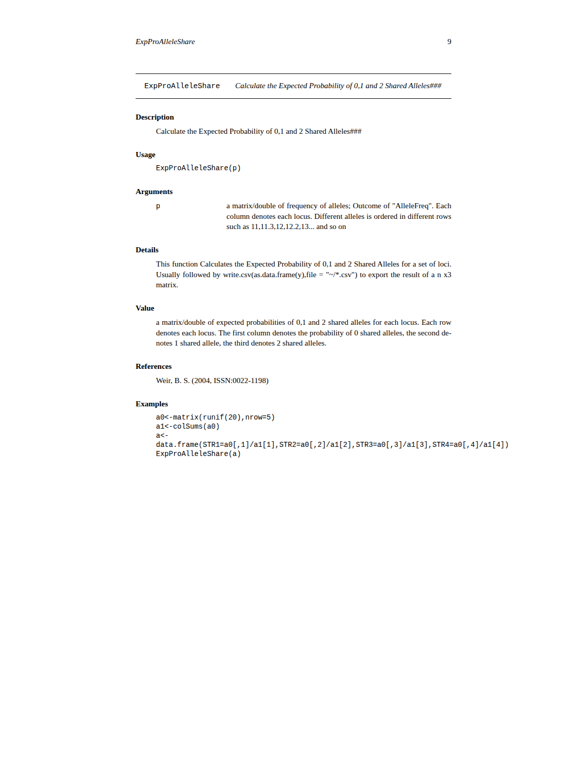ExpProAlleleShare 9
ExpProAlleleShare
Calculate the Expected Probability of 0,1 and 2 Shared Alleles###
Description
Calculate the Expected Probability of 0,1 and 2 Shared Alleles###
Usage
ExpProAlleleShare(p)
Arguments
p
a matrix/double of frequency of alleles; Outcome of "AlleleFreq". Each column denotes each locus. Different alleles is ordered in different rows such as 11,11.3,12,12.2,13... and so on
Details
This function Calculates the Expected Probability of 0,1 and 2 Shared Alleles for a set of loci. Usually followed by write.csv(as.data.frame(y),file = "~/*.csv") to export the result of a n x3 matrix.
Value
a matrix/double of expected probabilities of 0,1 and 2 shared alleles for each locus. Each row denotes each locus. The first column denotes the probability of 0 shared alleles, the second denotes 1 shared allele, the third denotes 2 shared alleles.
References
Weir, B. S. (2004, ISSN:0022-1198)
Examples
a0<-matrix(runif(20),nrow=5)
a1<-colSums(a0)
a<-data.frame(STR1=a0[,1]/a1[1],STR2=a0[,2]/a1[2],STR3=a0[,3]/a1[3],STR4=a0[,4]/a1[4])
ExpProAlleleShare(a)